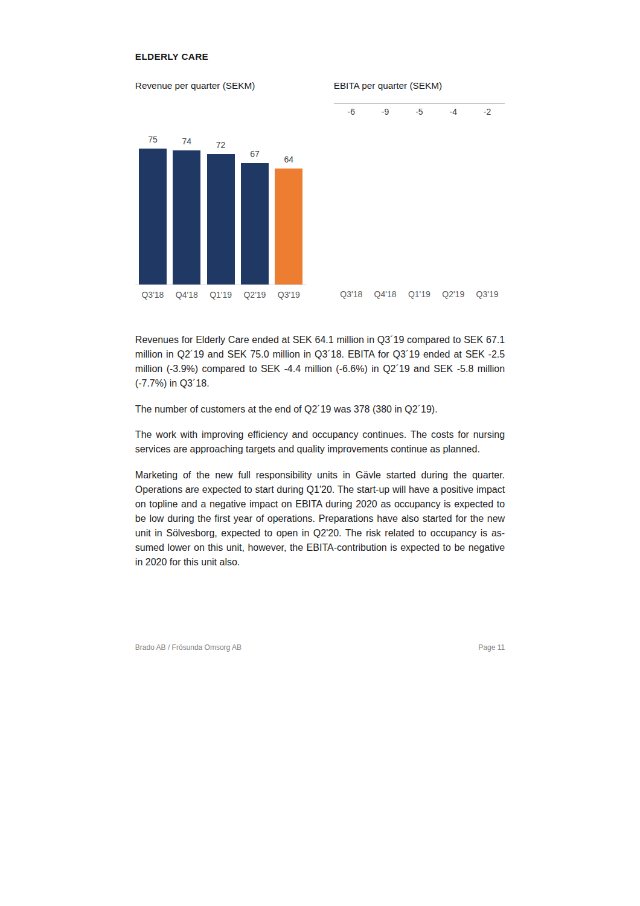ELDERLY CARE
Revenue per quarter (SEKM)
75
74
72
67
64
Q3'18 Q4'18 Q1'19 Q2'19 Q3'19
EBITA per quarter (SEKM)
-6
-9
-5
-4
-2
Q3'18 Q4'18 Q1'19 Q2'19 Q3'19
Revenues for Elderly Care ended at SEK 64.1 million in Q3´19 compared to SEK 67.1 million in Q2´19 and SEK 75.0 million in Q3´18. EBITA for Q3´19 ended at SEK -2.5 million (-3.9%) compared to SEK -4.4 million (-6.6%) in Q2´19 and SEK -5.8 million (-7.7%) in Q3´18.
The number of customers at the end of Q2´19 was 378 (380 in Q2´19).
The work with improving efficiency and occupancy continues. The costs for nursing services are approaching targets and quality improvements continue as planned.
Marketing of the new full responsibility units in Gävle started during the quarter. Operations are expected to start during Q1'20. The start-up will have a positive impact on topline and a negative impact on EBITA during 2020 as occupancy is expected to be low during the first year of operations. Preparations have also started for the new unit in Sölvesborg, expected to open in Q2'20. The risk related to occupancy is assumed lower on this unit, however, the EBITA-contribution is expected to be negative in 2020 for this unit also.
Brado AB / Frösunda Omsorg AB Page 11